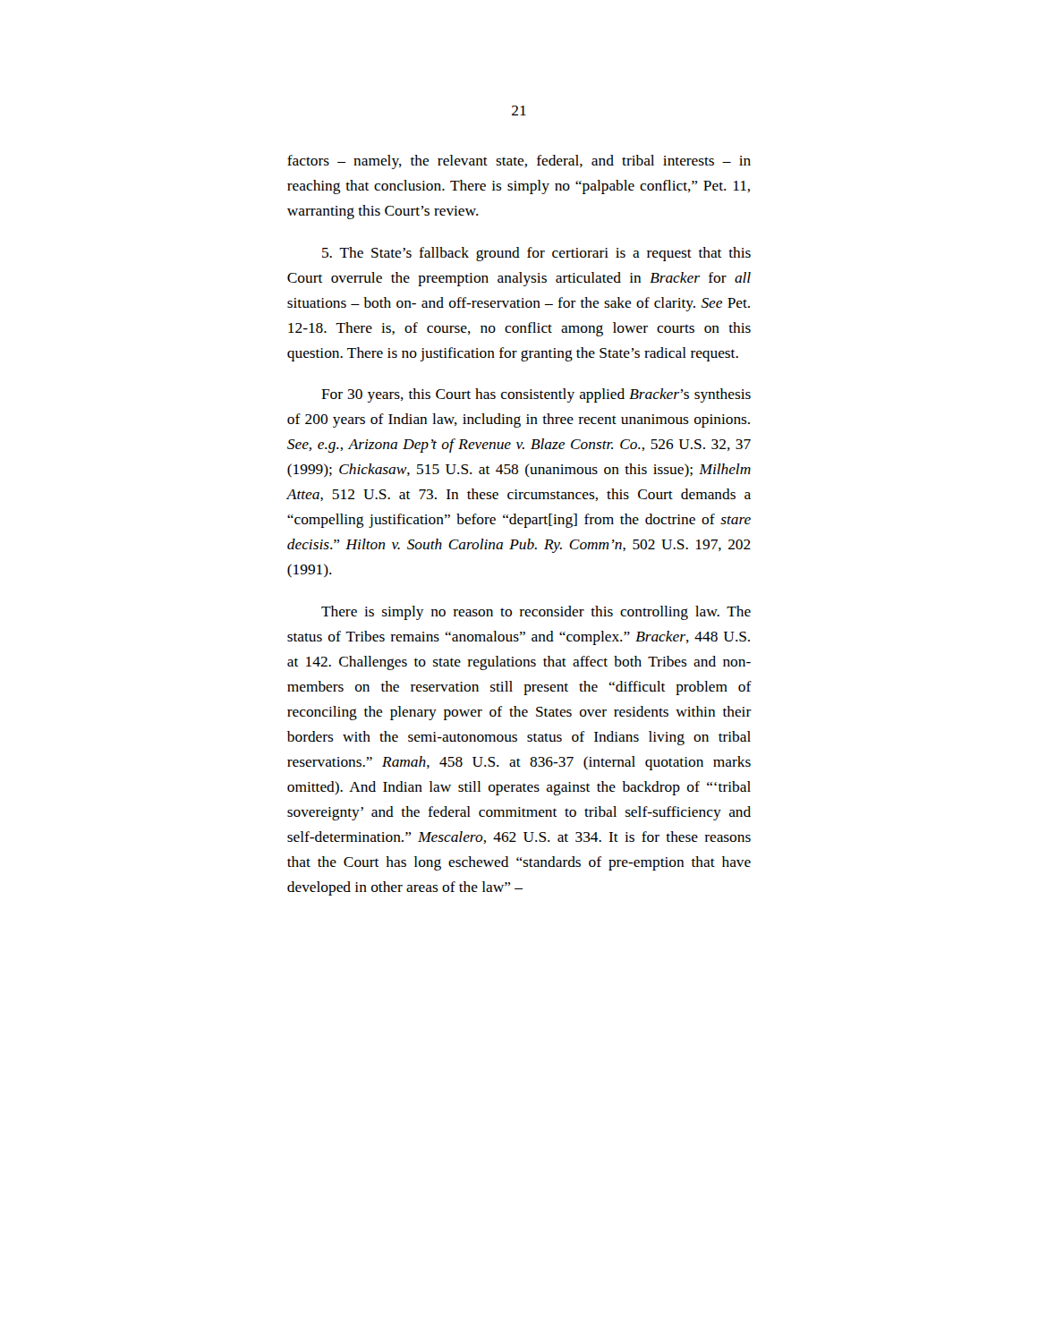21
factors – namely, the relevant state, federal, and tribal interests – in reaching that conclusion. There is simply no “palpable conflict,” Pet. 11, warranting this Court’s review.
5. The State’s fallback ground for certiorari is a request that this Court overrule the preemption analysis articulated in Bracker for all situations – both on- and off-reservation – for the sake of clarity. See Pet. 12-18. There is, of course, no conflict among lower courts on this question. There is no justification for granting the State’s radical request.
For 30 years, this Court has consistently applied Bracker’s synthesis of 200 years of Indian law, including in three recent unanimous opinions. See, e.g., Arizona Dep’t of Revenue v. Blaze Constr. Co., 526 U.S. 32, 37 (1999); Chickasaw, 515 U.S. at 458 (unanimous on this issue); Milhelm Attea, 512 U.S. at 73. In these circumstances, this Court demands a “compelling justification” before “depart[ing] from the doctrine of stare decisis.” Hilton v. South Carolina Pub. Ry. Comm’n, 502 U.S. 197, 202 (1991).
There is simply no reason to reconsider this controlling law. The status of Tribes remains “anomalous” and “complex.” Bracker, 448 U.S. at 142. Challenges to state regulations that affect both Tribes and non-members on the reservation still present the “difficult problem of reconciling the plenary power of the States over residents within their borders with the semi-autonomous status of Indians living on tribal reservations.” Ramah, 458 U.S. at 836-37 (internal quotation marks omitted). And Indian law still operates against the backdrop of “‘tribal sovereignty’ and the federal commitment to tribal self-sufficiency and self-determination.” Mescalero, 462 U.S. at 334. It is for these reasons that the Court has long eschewed “standards of pre-emption that have developed in other areas of the law” –